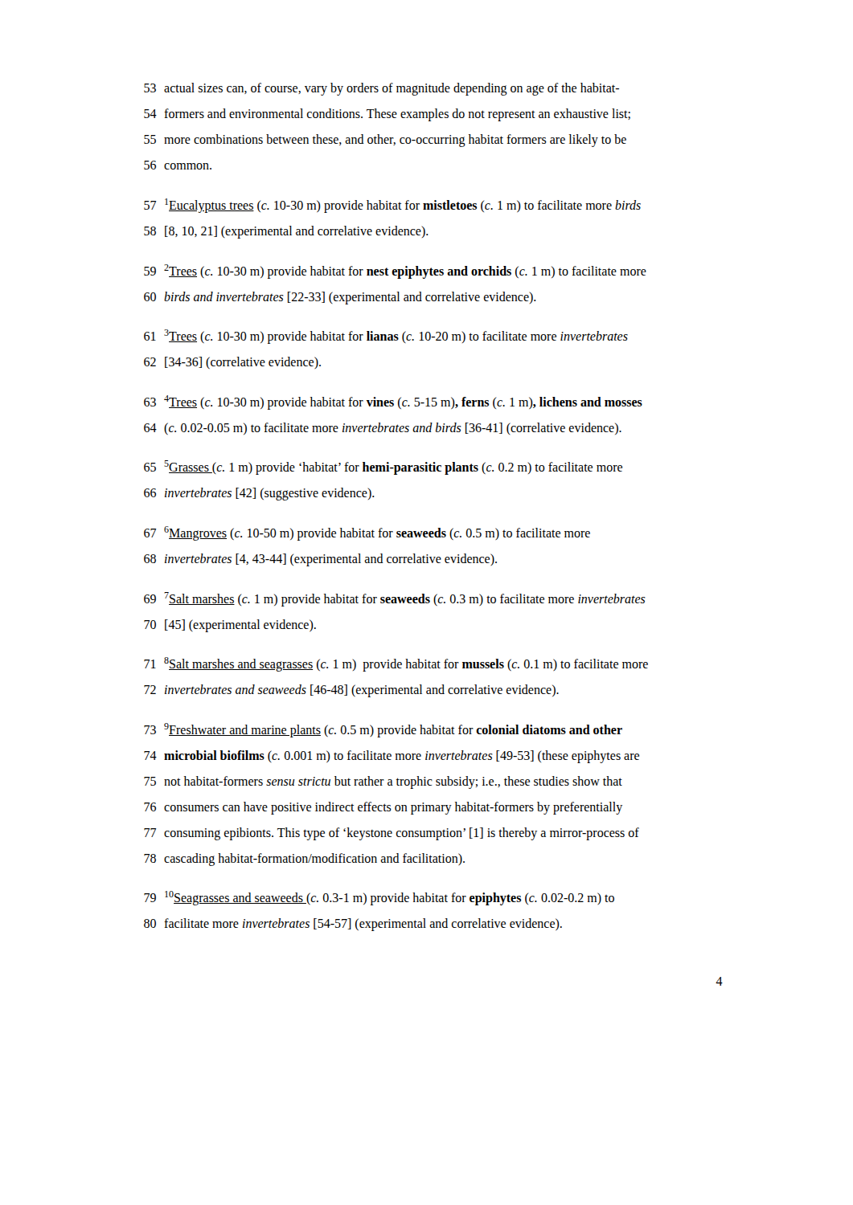53actual sizes can, of course, vary by orders of magnitude depending on age of the habitat- 54formers and environmental conditions. These examples do not represent an exhaustive list; 55more combinations between these, and other, co-occurring habitat formers are likely to be 56common.
571Eucalyptus trees (c. 10-30 m) provide habitat for mistletoes (c. 1 m) to facilitate more birds 58[8, 10, 21] (experimental and correlative evidence).
592Trees (c. 10-30 m) provide habitat for nest epiphytes and orchids (c. 1 m) to facilitate more 60 birds and invertebrates [22-33] (experimental and correlative evidence).
613Trees (c. 10-30 m) provide habitat for lianas (c. 10-20 m) to facilitate more invertebrates 62[34-36] (correlative evidence).
634Trees (c. 10-30 m) provide habitat for vines (c. 5-15 m), ferns (c. 1 m), lichens and mosses 64(c. 0.02-0.05 m) to facilitate more invertebrates and birds [36-41] (correlative evidence).
655Grasses (c. 1 m) provide ‘habitat’ for hemi-parasitic plants (c. 0.2 m) to facilitate more 66 invertebrates [42] (suggestive evidence).
676Mangroves (c. 10-50 m) provide habitat for seaweeds (c. 0.5 m) to facilitate more 68 invertebrates [4, 43-44] (experimental and correlative evidence).
697Salt marshes (c. 1 m) provide habitat for seaweeds (c. 0.3 m) to facilitate more invertebrates 70[45] (experimental evidence).
718Salt marshes and seagrasses (c. 1 m) provide habitat for mussels (c. 0.1 m) to facilitate more 72 invertebrates and seaweeds [46-48] (experimental and correlative evidence).
739Freshwater and marine plants (c. 0.5 m) provide habitat for colonial diatoms and other 74 microbial biofilms (c. 0.001 m) to facilitate more invertebrates [49-53] (these epiphytes are 75not habitat-formers sensu strictu but rather a trophic subsidy; i.e., these studies show that 76consumers can have positive indirect effects on primary habitat-formers by preferentially 77consuming epibionts. This type of ‘keystone consumption’ [1] is thereby a mirror-process of 78cascading habitat-formation/modification and facilitation).
7910Seagrasses and seaweeds (c. 0.3-1 m) provide habitat for epiphytes (c. 0.02-0.2 m) to 80facilitate more invertebrates [54-57] (experimental and correlative evidence).
4